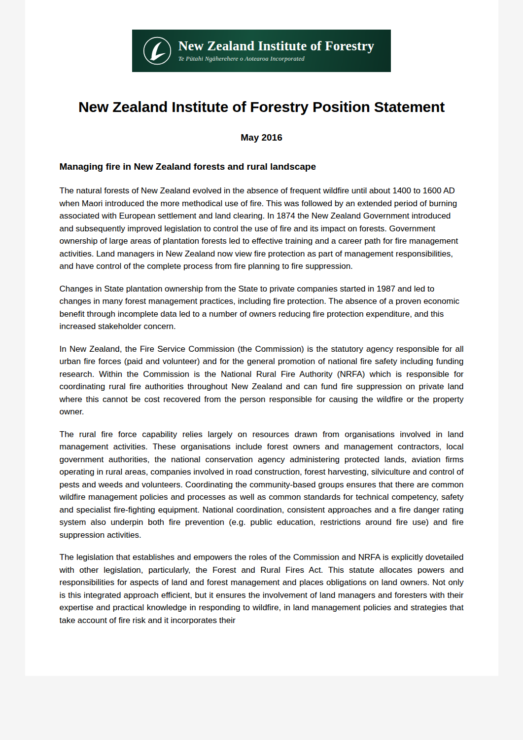New Zealand Institute of Forestry
Te Pūtahi Ngāherehere o Aotearoa Incorporated
New Zealand Institute of Forestry Position Statement
May 2016
Managing fire in New Zealand forests and rural landscape
The natural forests of New Zealand evolved in the absence of frequent wildfire until about 1400 to 1600 AD when Maori introduced the more methodical use of fire. This was followed by an extended period of burning associated with European settlement and land clearing. In 1874 the New Zealand Government introduced and subsequently improved legislation to control the use of fire and its impact on forests. Government ownership of large areas of plantation forests led to effective training and a career path for fire management activities. Land managers in New Zealand now view fire protection as part of management responsibilities, and have control of the complete process from fire planning to fire suppression.
Changes in State plantation ownership from the State to private companies started in 1987 and led to changes in many forest management practices, including fire protection. The absence of a proven economic benefit through incomplete data led to a number of owners reducing fire protection expenditure, and this increased stakeholder concern.
In New Zealand, the Fire Service Commission (the Commission) is the statutory agency responsible for all urban fire forces (paid and volunteer) and for the general promotion of national fire safety including funding research. Within the Commission is the National Rural Fire Authority (NRFA) which is responsible for coordinating rural fire authorities throughout New Zealand and can fund fire suppression on private land where this cannot be cost recovered from the person responsible for causing the wildfire or the property owner.
The rural fire force capability relies largely on resources drawn from organisations involved in land management activities. These organisations include forest owners and management contractors, local government authorities, the national conservation agency administering protected lands, aviation firms operating in rural areas, companies involved in road construction, forest harvesting, silviculture and control of pests and weeds and volunteers. Coordinating the community-based groups ensures that there are common wildfire management policies and processes as well as common standards for technical competency, safety and specialist fire-fighting equipment. National coordination, consistent approaches and a fire danger rating system also underpin both fire prevention (e.g. public education, restrictions around fire use) and fire suppression activities.
The legislation that establishes and empowers the roles of the Commission and NRFA is explicitly dovetailed with other legislation, particularly, the Forest and Rural Fires Act. This statute allocates powers and responsibilities for aspects of land and forest management and places obligations on land owners. Not only is this integrated approach efficient, but it ensures the involvement of land managers and foresters with their expertise and practical knowledge in responding to wildfire, in land management policies and strategies that take account of fire risk and it incorporates their